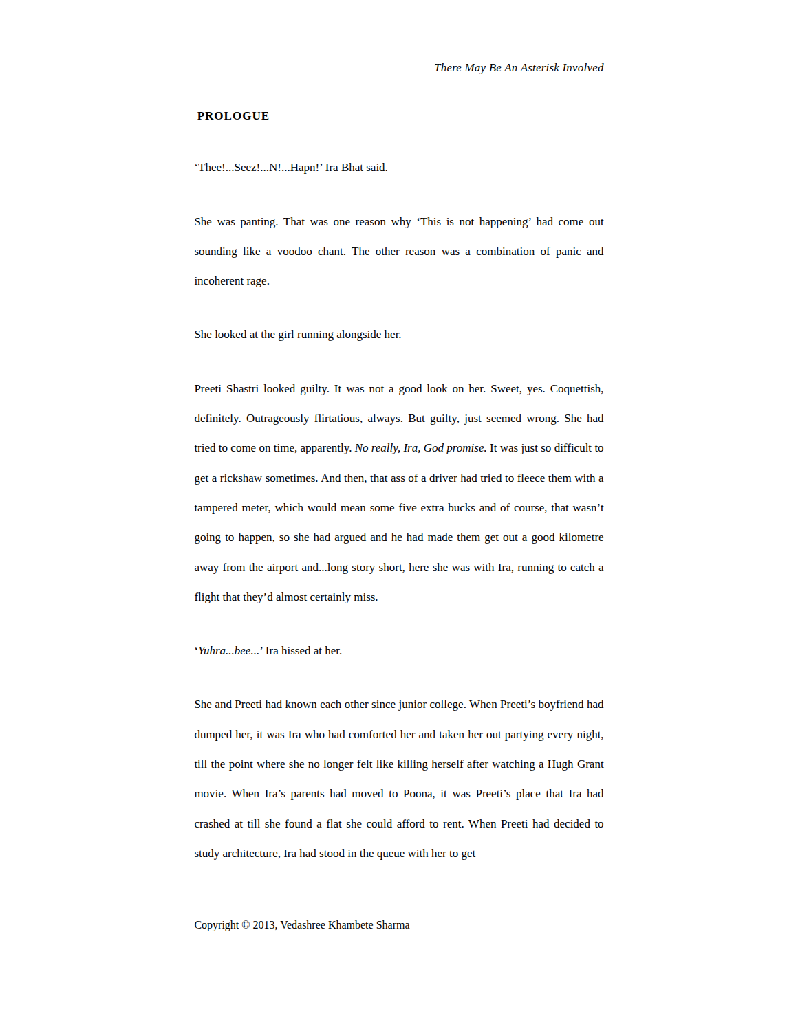There May Be An Asterisk Involved
Prologue
‘Thee!...Seez!...N!...Hapn!’ Ira Bhat said.
She was panting. That was one reason why ‘This is not happening’ had come out sounding like a voodoo chant. The other reason was a combination of panic and incoherent rage.
She looked at the girl running alongside her.
Preeti Shastri looked guilty. It was not a good look on her. Sweet, yes. Coquettish, definitely. Outrageously flirtatious, always. But guilty, just seemed wrong. She had tried to come on time, apparently. No really, Ira, God promise. It was just so difficult to get a rickshaw sometimes. And then, that ass of a driver had tried to fleece them with a tampered meter, which would mean some five extra bucks and of course, that wasn’t going to happen, so she had argued and he had made them get out a good kilometre away from the airport and...long story short, here she was with Ira, running to catch a flight that they’d almost certainly miss.
‘Yuhra...bee...’ Ira hissed at her.
She and Preeti had known each other since junior college. When Preeti’s boyfriend had dumped her, it was Ira who had comforted her and taken her out partying every night, till the point where she no longer felt like killing herself after watching a Hugh Grant movie. When Ira’s parents had moved to Poona, it was Preeti’s place that Ira had crashed at till she found a flat she could afford to rent. When Preeti had decided to study architecture, Ira had stood in the queue with her to get
Copyright © 2013, Vedashree Khambete Sharma